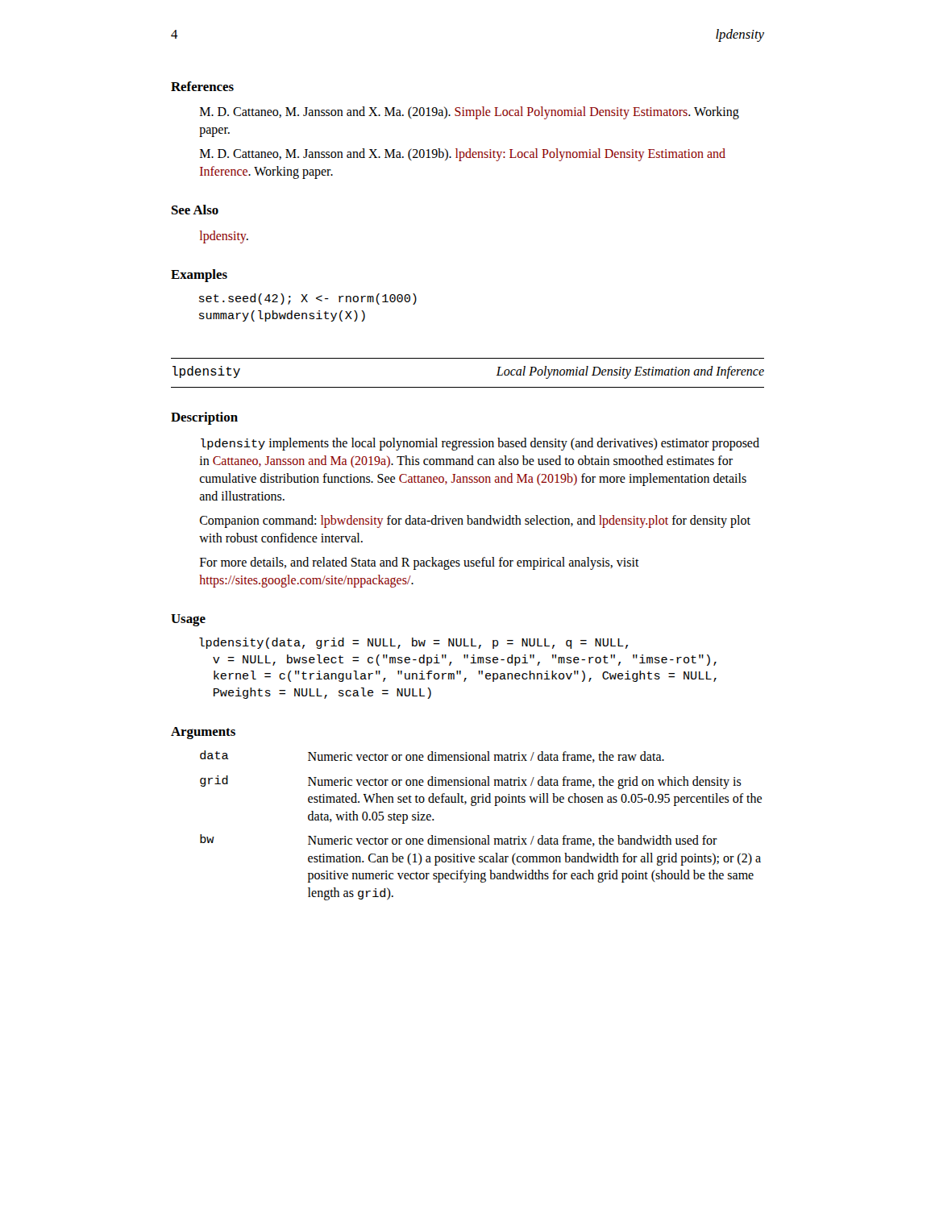4 lpdensity
References
M. D. Cattaneo, M. Jansson and X. Ma. (2019a). Simple Local Polynomial Density Estimators. Working paper.
M. D. Cattaneo, M. Jansson and X. Ma. (2019b). lpdensity: Local Polynomial Density Estimation and Inference. Working paper.
See Also
lpdensity.
Examples
set.seed(42); X <- rnorm(1000)
summary(lpbwdensity(X))
lpdensity Local Polynomial Density Estimation and Inference
Description
lpdensity implements the local polynomial regression based density (and derivatives) estimator proposed in Cattaneo, Jansson and Ma (2019a). This command can also be used to obtain smoothed estimates for cumulative distribution functions. See Cattaneo, Jansson and Ma (2019b) for more implementation details and illustrations.
Companion command: lpbwdensity for data-driven bandwidth selection, and lpdensity.plot for density plot with robust confidence interval.
For more details, and related Stata and R packages useful for empirical analysis, visit https://sites.google.com/site/nppackages/.
Usage
lpdensity(data, grid = NULL, bw = NULL, p = NULL, q = NULL,
  v = NULL, bwselect = c("mse-dpi", "imse-dpi", "mse-rot", "imse-rot"),
  kernel = c("triangular", "uniform", "epanechnikov"), Cweights = NULL,
  Pweights = NULL, scale = NULL)
Arguments
data
Numeric vector or one dimensional matrix / data frame, the raw data.
grid
Numeric vector or one dimensional matrix / data frame, the grid on which density is estimated. When set to default, grid points will be chosen as 0.05-0.95 percentiles of the data, with 0.05 step size.
bw
Numeric vector or one dimensional matrix / data frame, the bandwidth used for estimation. Can be (1) a positive scalar (common bandwidth for all grid points); or (2) a positive numeric vector specifying bandwidths for each grid point (should be the same length as grid).